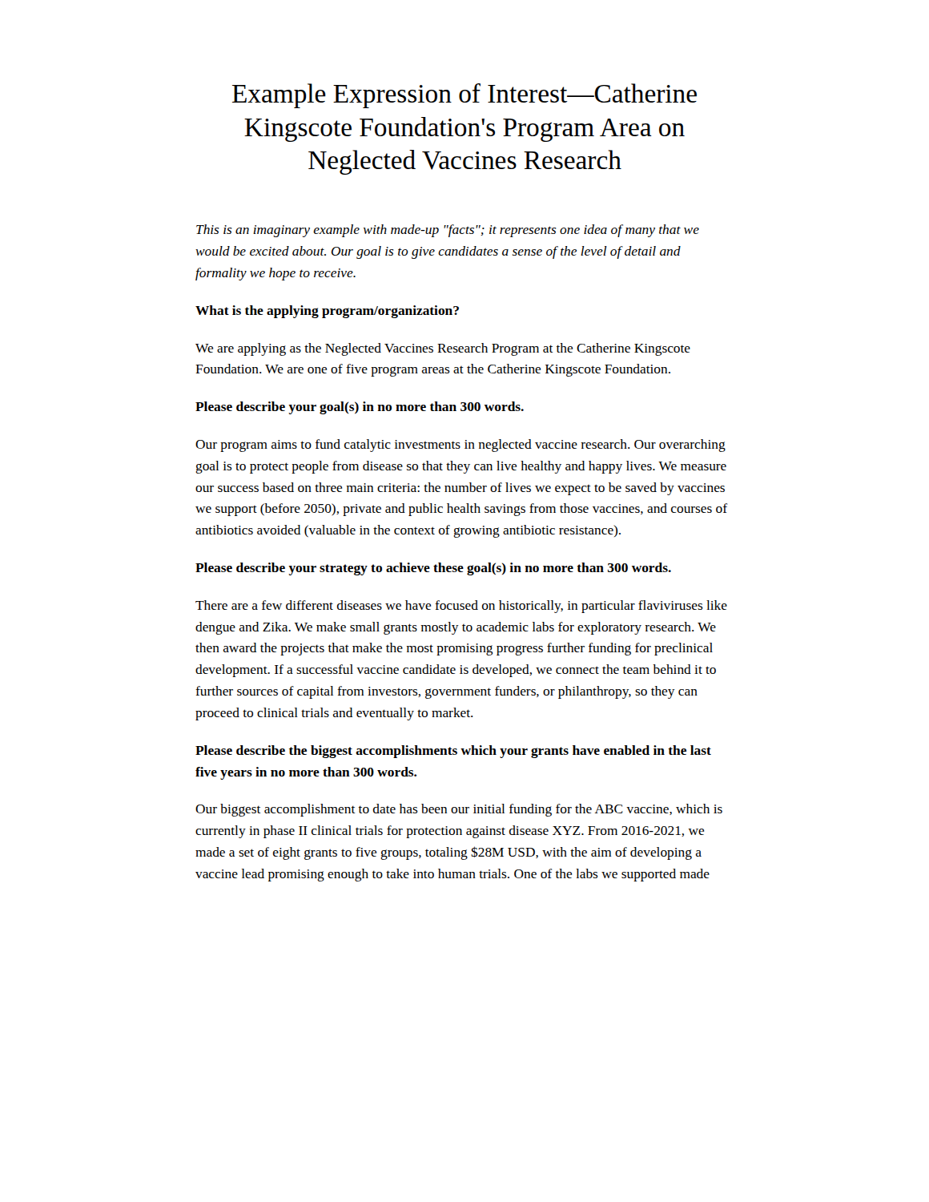Example Expression of Interest—Catherine Kingscote Foundation's Program Area on Neglected Vaccines Research
This is an imaginary example with made-up "facts"; it represents one idea of many that we would be excited about. Our goal is to give candidates a sense of the level of detail and formality we hope to receive.
What is the applying program/organization?
We are applying as the Neglected Vaccines Research Program at the Catherine Kingscote Foundation. We are one of five program areas at the Catherine Kingscote Foundation.
Please describe your goal(s) in no more than 300 words.
Our program aims to fund catalytic investments in neglected vaccine research. Our overarching goal is to protect people from disease so that they can live healthy and happy lives. We measure our success based on three main criteria: the number of lives we expect to be saved by vaccines we support (before 2050), private and public health savings from those vaccines, and courses of antibiotics avoided (valuable in the context of growing antibiotic resistance).
Please describe your strategy to achieve these goal(s) in no more than 300 words.
There are a few different diseases we have focused on historically, in particular flaviviruses like dengue and Zika. We make small grants mostly to academic labs for exploratory research. We then award the projects that make the most promising progress further funding for preclinical development. If a successful vaccine candidate is developed, we connect the team behind it to further sources of capital from investors, government funders, or philanthropy, so they can proceed to clinical trials and eventually to market.
Please describe the biggest accomplishments which your grants have enabled in the last five years in no more than 300 words.
Our biggest accomplishment to date has been our initial funding for the ABC vaccine, which is currently in phase II clinical trials for protection against disease XYZ. From 2016-2021, we made a set of eight grants to five groups, totaling $28M USD, with the aim of developing a vaccine lead promising enough to take into human trials. One of the labs we supported made